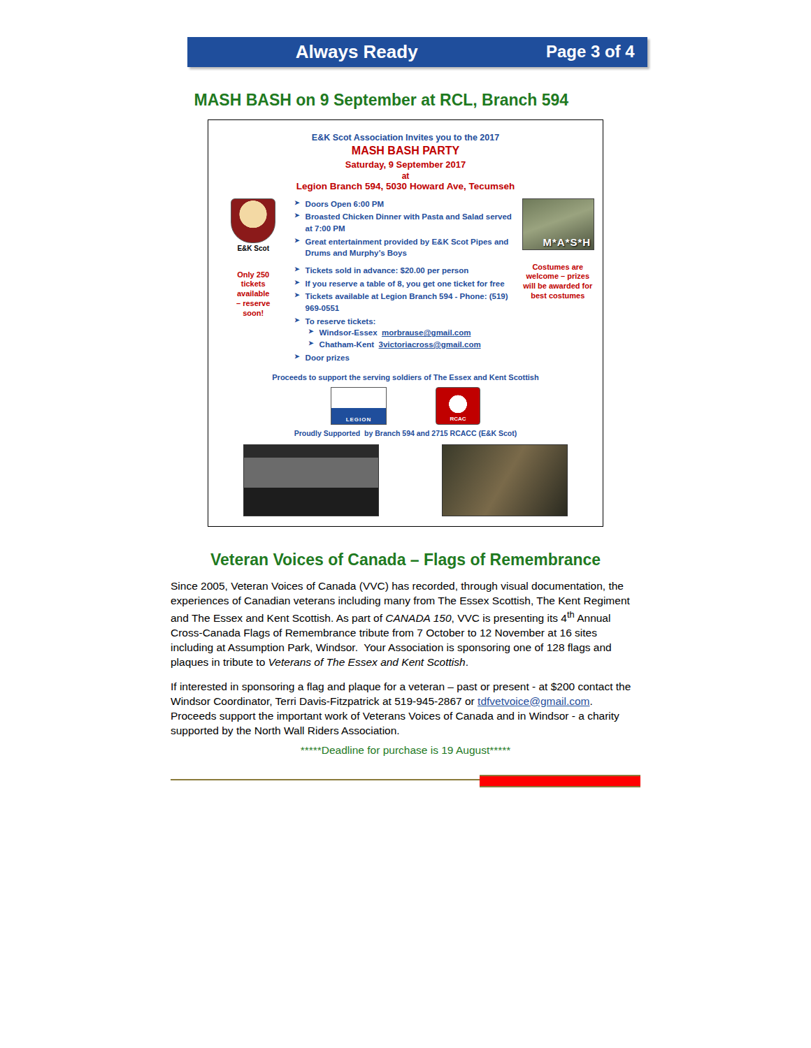Always Ready Page 3 of 4
MASH BASH on 9 September at RCL, Branch 594
E&K Scot Association Invites you to the 2017
MASH BASH PARTY
Saturday, 9 September 2017
at
Legion Branch 594, 5030 Howard Ave, Tecumseh
E&K Scot
Only 250
tickets
available
– reserve
soon!
Doors Open 6:00 PM
Broasted Chicken Dinner with Pasta and Salad served at 7:00 PM
Great entertainment provided by E&K Scot Pipes and Drums and Murphy’s Boys
Tickets sold in advance: $20.00 per person
If you reserve a table of 8, you get one ticket for free
Tickets available at Legion Branch 594 - Phone: (519) 969-0551
To reserve tickets:
Windsor-Essex morbrause@gmail.com
Chatham-Kent 3victoriacross@gmail.com
Door prizes
Costumes are welcome – prizes will be awarded for best costumes
Proceeds to support the serving soldiers of The Essex and Kent Scottish
Proudly Supported by Branch 594 and 2715 RCACC (E&K Scot)
Veteran Voices of Canada – Flags of Remembrance
Since 2005, Veteran Voices of Canada (VVC) has recorded, through visual documentation, the experiences of Canadian veterans including many from The Essex Scottish, The Kent Regiment and The Essex and Kent Scottish. As part of CANADA 150, VVC is presenting its 4th Annual Cross-Canada Flags of Remembrance tribute from 7 October to 12 November at 16 sites including at Assumption Park, Windsor. Your Association is sponsoring one of 128 flags and plaques in tribute to Veterans of The Essex and Kent Scottish.
If interested in sponsoring a flag and plaque for a veteran – past or present - at $200 contact the Windsor Coordinator, Terri Davis-Fitzpatrick at 519-945-2867 or tdfvetvoice@gmail.com. Proceeds support the important work of Veterans Voices of Canada and in Windsor - a charity supported by the North Wall Riders Association.
*****Deadline for purchase is 19 August*****